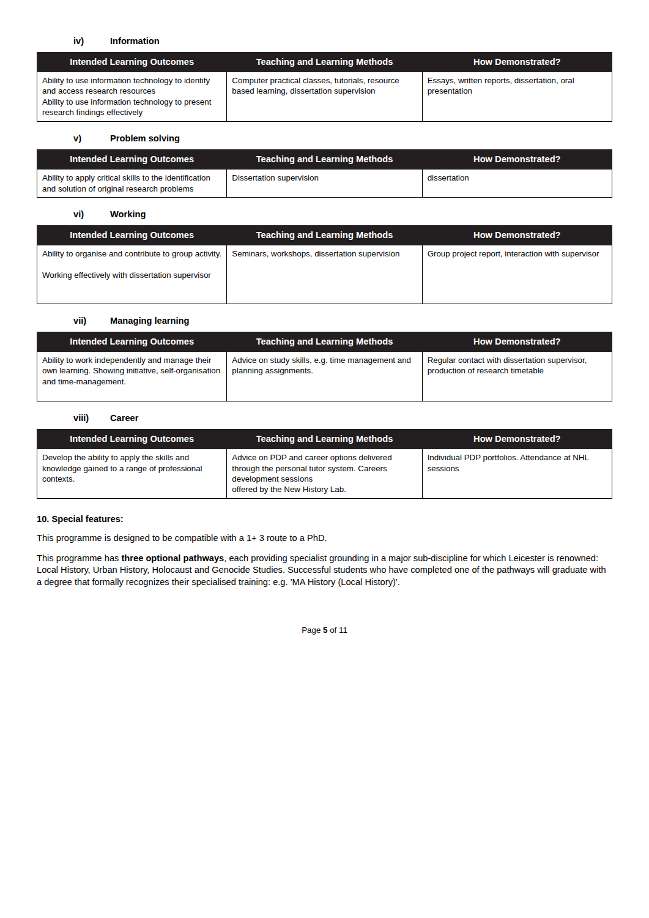iv) Information
| Intended Learning Outcomes | Teaching and Learning Methods | How Demonstrated? |
| --- | --- | --- |
| Ability to use information technology to identify and access research resources Ability to use information technology to present research findings effectively | Computer practical classes, tutorials, resource based learning, dissertation supervision | Essays, written reports, dissertation, oral presentation |
v) Problem solving
| Intended Learning Outcomes | Teaching and Learning Methods | How Demonstrated? |
| --- | --- | --- |
| Ability to apply critical skills to the identification and solution of original research problems | Dissertation supervision | dissertation |
vi) Working
| Intended Learning Outcomes | Teaching and Learning Methods | How Demonstrated? |
| --- | --- | --- |
| Ability to organise and contribute to group activity. Working effectively with dissertation supervisor | Seminars, workshops, dissertation supervision | Group project report, interaction with supervisor |
vii) Managing learning
| Intended Learning Outcomes | Teaching and Learning Methods | How Demonstrated? |
| --- | --- | --- |
| Ability to work independently and manage their own learning. Showing initiative, self-organisation and time-management. | Advice on study skills, e.g. time management and planning assignments. | Regular contact with dissertation supervisor, production of research timetable |
viii) Career
| Intended Learning Outcomes | Teaching and Learning Methods | How Demonstrated? |
| --- | --- | --- |
| Develop the ability to apply the skills and knowledge gained to a range of professional contexts. | Advice on PDP and career options delivered through the personal tutor system. Careers development sessions offered by the New History Lab. | Individual PDP portfolios. Attendance at NHL sessions |
10. Special features:
This programme is designed to be compatible with a 1+ 3 route to a PhD.
This programme has three optional pathways, each providing specialist grounding in a major sub-discipline for which Leicester is renowned: Local History, Urban History, Holocaust and Genocide Studies. Successful students who have completed one of the pathways will graduate with a degree that formally recognizes their specialised training: e.g. 'MA History (Local History)'.
Page 5 of 11